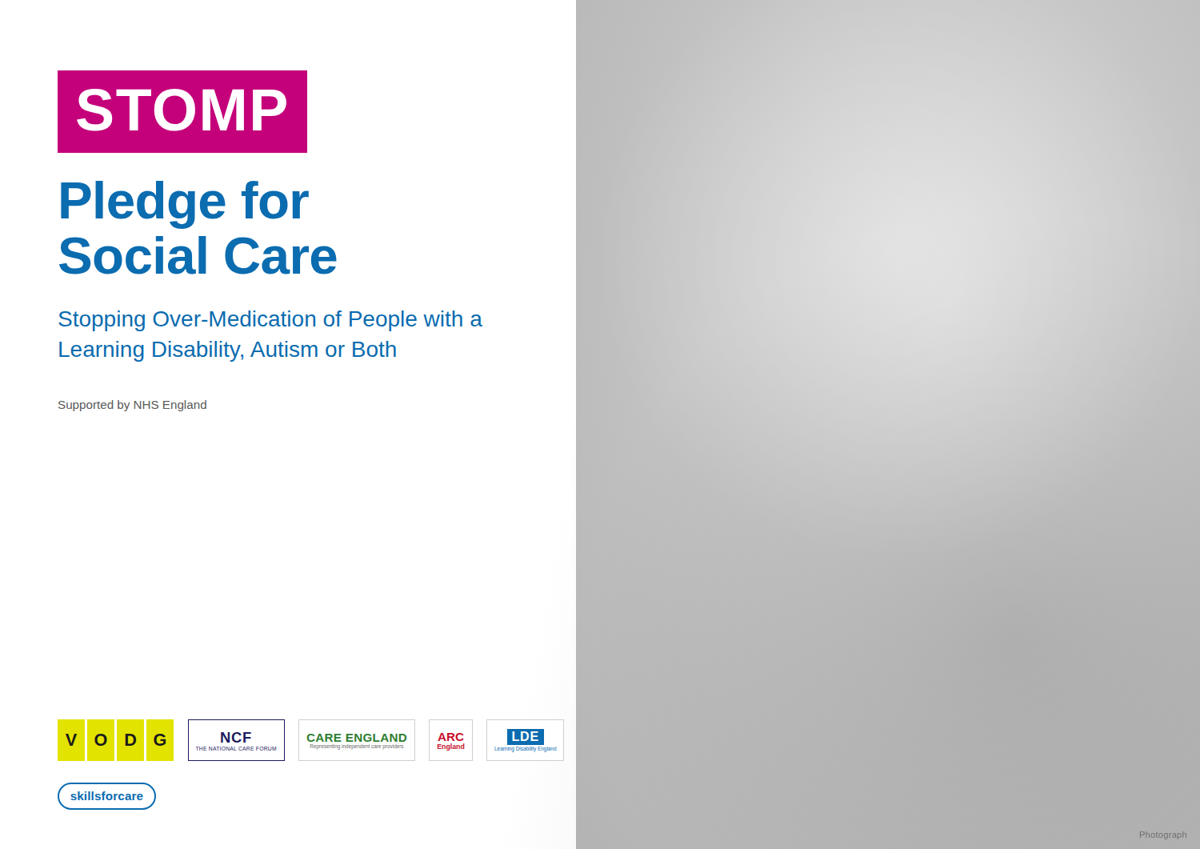Photograph
STOMP
Pledge for Social Care
Stopping Over-Medication of People with a Learning Disability, Autism or Both
Supported by NHS England
VODG
NCF The National Care Forum
CARE ENGLAND Representing independent care providers
ARC England
LDE Learning Disability England
skillsforcare